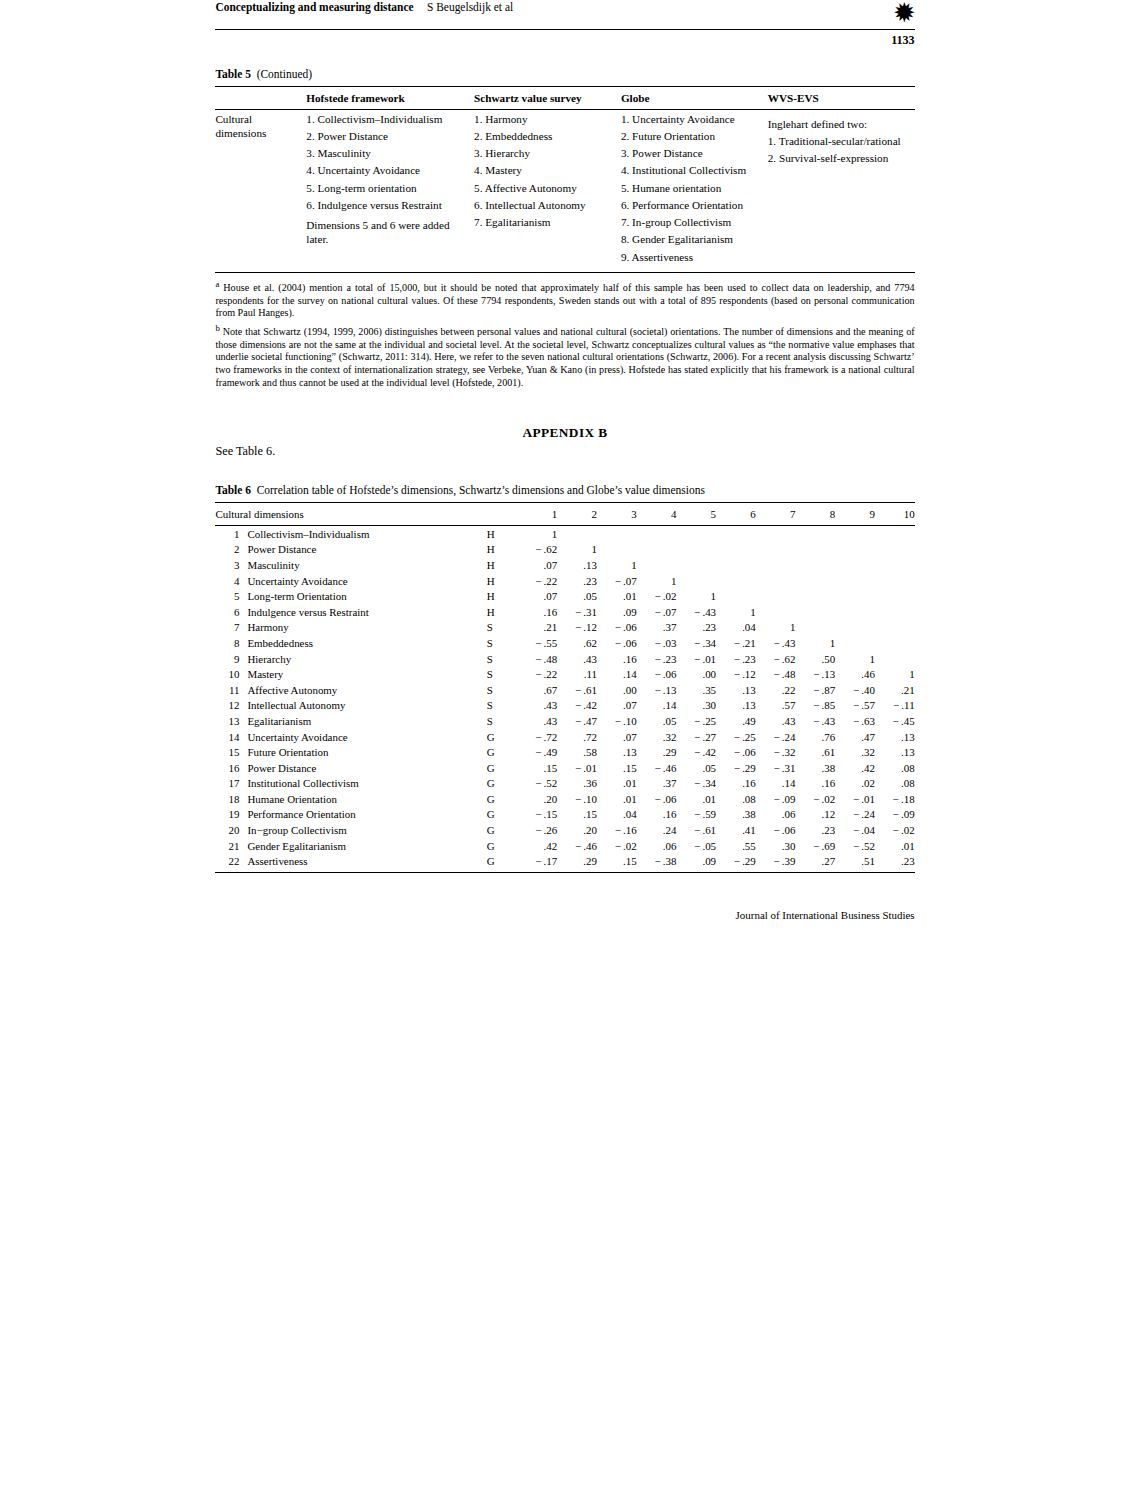Conceptualizing and measuring distance S Beugelsdijk et al
✹
1133
Table 5 (Continued)
| | Hofstede framework | Schwartz value survey | Globe | WVS-EVS |
| --- | --- | --- | --- | --- |
| Cultural dimensions | 1. Collectivism–Individualism 2. Power Distance 3. Masculinity 4. Uncertainty Avoidance 5. Long-term orientation 6. Indulgence versus Restraint Dimensions 5 and 6 were added later. | 1. Harmony 2. Embeddedness 3. Hierarchy 4. Mastery 5. Affective Autonomy 6. Intellectual Autonomy 7. Egalitarianism | 1. Uncertainty Avoidance 2. Future Orientation 3. Power Distance 4. Institutional Collectivism 5. Humane orientation 6. Performance Orientation 7. In-group Collectivism 8. Gender Egalitarianism 9. Assertiveness | Inglehart defined two: 1. Traditional-secular/rational 2. Survival-self-expression |
a House et al. (2004) mention a total of 15,000, but it should be noted that approximately half of this sample has been used to collect data on leadership, and 7794 respondents for the survey on national cultural values. Of these 7794 respondents, Sweden stands out with a total of 895 respondents (based on personal communication from Paul Hanges).
b Note that Schwartz (1994, 1999, 2006) distinguishes between personal values and national cultural (societal) orientations. The number of dimensions and the meaning of those dimensions are not the same at the individual and societal level. At the societal level, Schwartz conceptualizes cultural values as “the normative value emphases that underlie societal functioning” (Schwartz, 2011: 314). Here, we refer to the seven national cultural orientations (Schwartz, 2006). For a recent analysis discussing Schwartz’ two frameworks in the context of internationalization strategy, see Verbeke, Yuan & Kano (in press). Hofstede has stated explicitly that his framework is a national cultural framework and thus cannot be used at the individual level (Hofstede, 2001).
APPENDIX B
See Table 6.
Table 6 Correlation table of Hofstede’s dimensions, Schwartz’s dimensions and Globe’s value dimensions
| Cultural dimensions | 1 | 2 | 3 | 4 | 5 | 6 | 7 | 8 | 9 | 10 |
| --- | --- | --- | --- | --- | --- | --- | --- | --- | --- | --- |
| 1 | Collectivism–Individualism | H | 1 | | | | | | | | | |
| 2 | Power Distance | H | − .62 | 1 | | | | | | | | |
| 3 | Masculinity | H | .07 | .13 | 1 | | | | | | | |
| 4 | Uncertainty Avoidance | H | − .22 | .23 | − .07 | 1 | | | | | | |
| 5 | Long-term Orientation | H | .07 | .05 | .01 | − .02 | 1 | | | | | |
| 6 | Indulgence versus Restraint | H | .16 | − .31 | .09 | − .07 | − .43 | 1 | | | | |
| 7 | Harmony | S | .21 | − .12 | − .06 | .37 | .23 | .04 | 1 | | | |
| 8 | Embeddedness | S | − .55 | .62 | − .06 | − .03 | − .34 | − .21 | − .43 | 1 | | |
| 9 | Hierarchy | S | − .48 | .43 | .16 | − .23 | − .01 | − .23 | − .62 | .50 | 1 | |
| 10 | Mastery | S | − .22 | .11 | .14 | − .06 | .00 | − .12 | − .48 | − .13 | .46 | 1 |
| 11 | Affective Autonomy | S | .67 | − .61 | .00 | − .13 | .35 | .13 | .22 | − .87 | − .40 | .21 |
| 12 | Intellectual Autonomy | S | .43 | − .42 | .07 | .14 | .30 | .13 | .57 | − .85 | − .57 | − .11 |
| 13 | Egalitarianism | S | .43 | − .47 | − .10 | .05 | − .25 | .49 | .43 | − .43 | − .63 | − .45 |
| 14 | Uncertainty Avoidance | G | − .72 | .72 | .07 | .32 | − .27 | − .25 | − .24 | .76 | .47 | .13 |
| 15 | Future Orientation | G | − .49 | .58 | .13 | .29 | − .42 | − .06 | − .32 | .61 | .32 | .13 |
| 16 | Power Distance | G | .15 | − .01 | .15 | − .46 | .05 | − .29 | − .31 | .38 | .42 | .08 |
| 17 | Institutional Collectivism | G | − .52 | .36 | .01 | .37 | − .34 | .16 | .14 | .16 | .02 | .08 |
| 18 | Humane Orientation | G | .20 | − .10 | .01 | − .06 | .01 | .08 | − .09 | − .02 | − .01 | − .18 |
| 19 | Performance Orientation | G | − .15 | .15 | .04 | .16 | − .59 | .38 | .06 | .12 | − .24 | − .09 |
| 20 | In−group Collectivism | G | − .26 | .20 | − .16 | .24 | − .61 | .41 | − .06 | .23 | − .04 | − .02 |
| 21 | Gender Egalitarianism | G | .42 | − .46 | − .02 | .06 | − .05 | .55 | .30 | − .69 | − .52 | .01 |
| 22 | Assertiveness | G | − .17 | .29 | .15 | − .38 | .09 | − .29 | − .39 | .27 | .51 | .23 |
Journal of International Business Studies